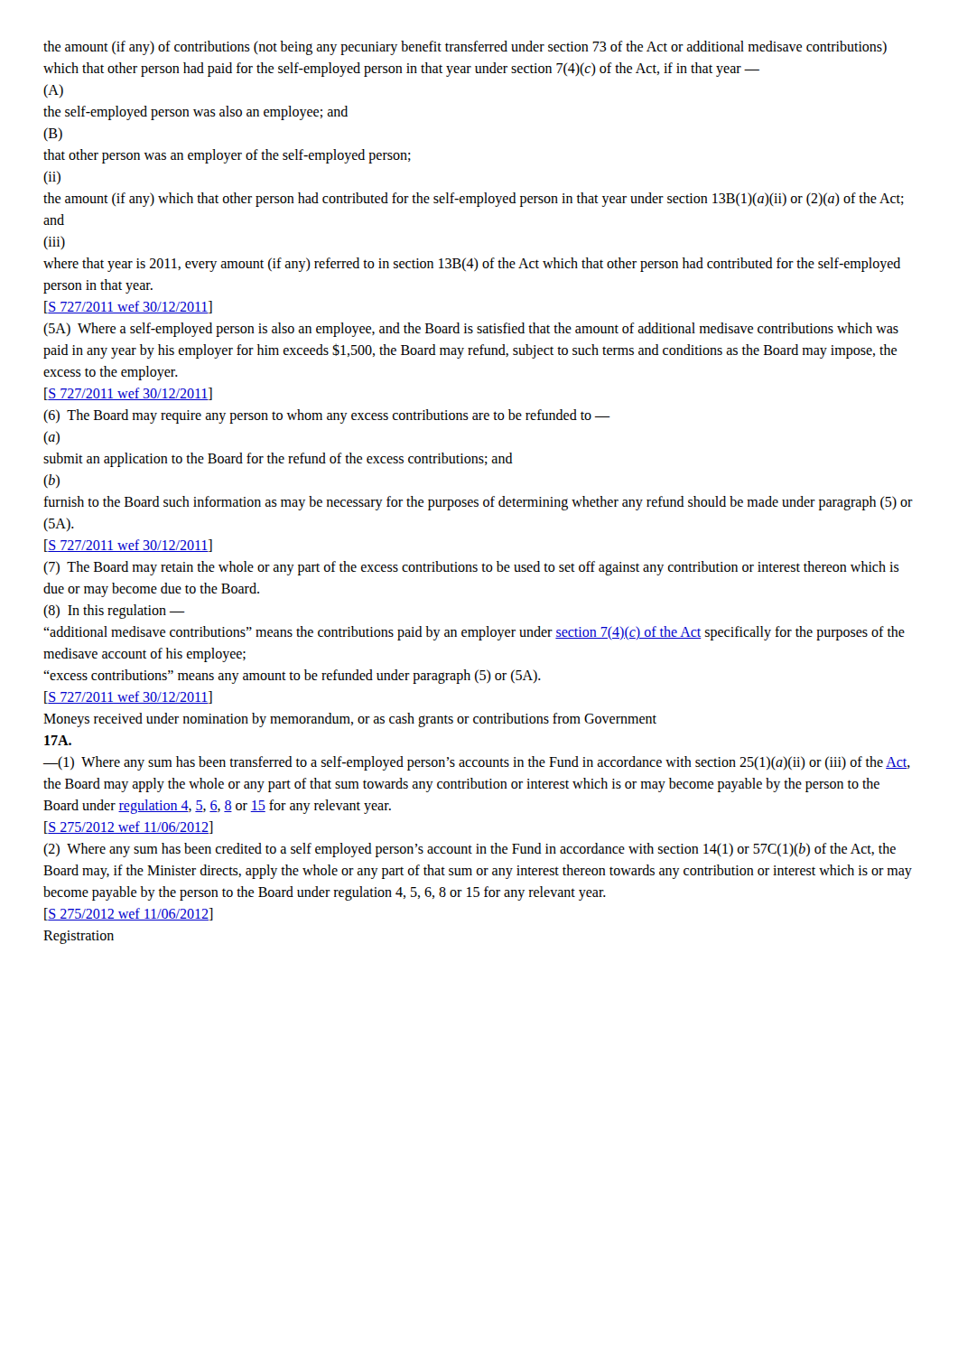the amount (if any) of contributions (not being any pecuniary benefit transferred under section 73 of the Act or additional medisave contributions) which that other person had paid for the self-employed person in that year under section 7(4)(c) of the Act, if in that year —
(A)
the self-employed person was also an employee; and
(B)
that other person was an employer of the self-employed person;
(ii)
the amount (if any) which that other person had contributed for the self-employed person in that year under section 13B(1)(a)(ii) or (2)(a) of the Act; and
(iii)
where that year is 2011, every amount (if any) referred to in section 13B(4) of the Act which that other person had contributed for the self-employed person in that year.
[S 727/2011 wef 30/12/2011]
(5A) Where a self-employed person is also an employee, and the Board is satisfied that the amount of additional medisave contributions which was paid in any year by his employer for him exceeds $1,500, the Board may refund, subject to such terms and conditions as the Board may impose, the excess to the employer.
[S 727/2011 wef 30/12/2011]
(6) The Board may require any person to whom any excess contributions are to be refunded to —
(a)
submit an application to the Board for the refund of the excess contributions; and
(b)
furnish to the Board such information as may be necessary for the purposes of determining whether any refund should be made under paragraph (5) or (5A).
[S 727/2011 wef 30/12/2011]
(7) The Board may retain the whole or any part of the excess contributions to be used to set off against any contribution or interest thereon which is due or may become due to the Board.
(8) In this regulation —
“additional medisave contributions” means the contributions paid by an employer under section 7(4)(c) of the Act specifically for the purposes of the medisave account of his employee;
“excess contributions” means any amount to be refunded under paragraph (5) or (5A).
[S 727/2011 wef 30/12/2011]
Moneys received under nomination by memorandum, or as cash grants or contributions from Government
17A.
—(1) Where any sum has been transferred to a self-employed person’s accounts in the Fund in accordance with section 25(1)(a)(ii) or (iii) of the Act, the Board may apply the whole or any part of that sum towards any contribution or interest which is or may become payable by the person to the Board under regulation 4, 5, 6, 8 or 15 for any relevant year.
[S 275/2012 wef 11/06/2012]
(2) Where any sum has been credited to a self employed person’s account in the Fund in accordance with section 14(1) or 57C(1)(b) of the Act, the Board may, if the Minister directs, apply the whole or any part of that sum or any interest thereon towards any contribution or interest which is or may become payable by the person to the Board under regulation 4, 5, 6, 8 or 15 for any relevant year.
[S 275/2012 wef 11/06/2012]
Registration